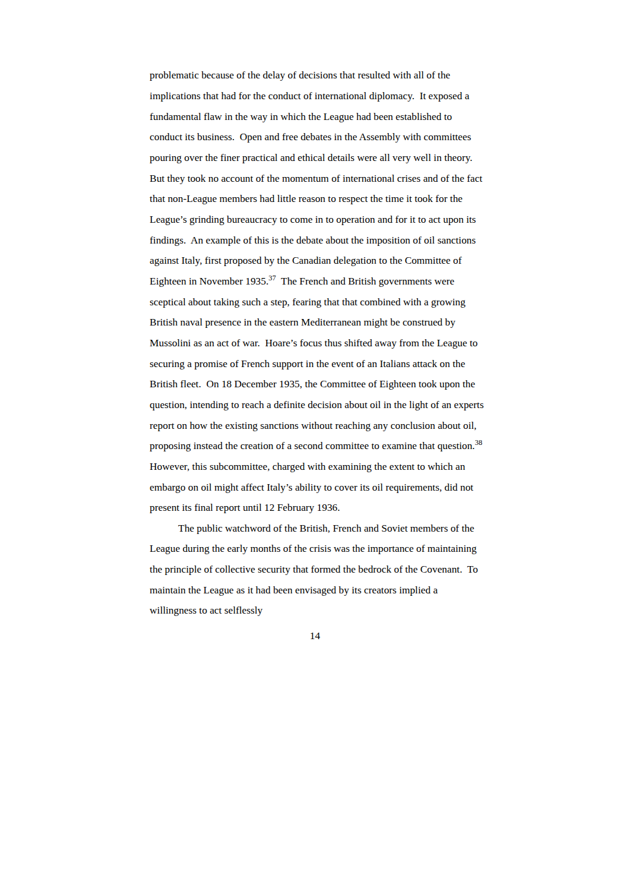problematic because of the delay of decisions that resulted with all of the implications that had for the conduct of international diplomacy. It exposed a fundamental flaw in the way in which the League had been established to conduct its business. Open and free debates in the Assembly with committees pouring over the finer practical and ethical details were all very well in theory. But they took no account of the momentum of international crises and of the fact that non-League members had little reason to respect the time it took for the League’s grinding bureaucracy to come in to operation and for it to act upon its findings. An example of this is the debate about the imposition of oil sanctions against Italy, first proposed by the Canadian delegation to the Committee of Eighteen in November 1935.37 The French and British governments were sceptical about taking such a step, fearing that that combined with a growing British naval presence in the eastern Mediterranean might be construed by Mussolini as an act of war. Hoare’s focus thus shifted away from the League to securing a promise of French support in the event of an Italians attack on the British fleet. On 18 December 1935, the Committee of Eighteen took upon the question, intending to reach a definite decision about oil in the light of an experts report on how the existing sanctions without reaching any conclusion about oil, proposing instead the creation of a second committee to examine that question.38 However, this subcommittee, charged with examining the extent to which an embargo on oil might affect Italy’s ability to cover its oil requirements, did not present its final report until 12 February 1936.
The public watchword of the British, French and Soviet members of the League during the early months of the crisis was the importance of maintaining the principle of collective security that formed the bedrock of the Covenant. To maintain the League as it had been envisaged by its creators implied a willingness to act selflessly
14